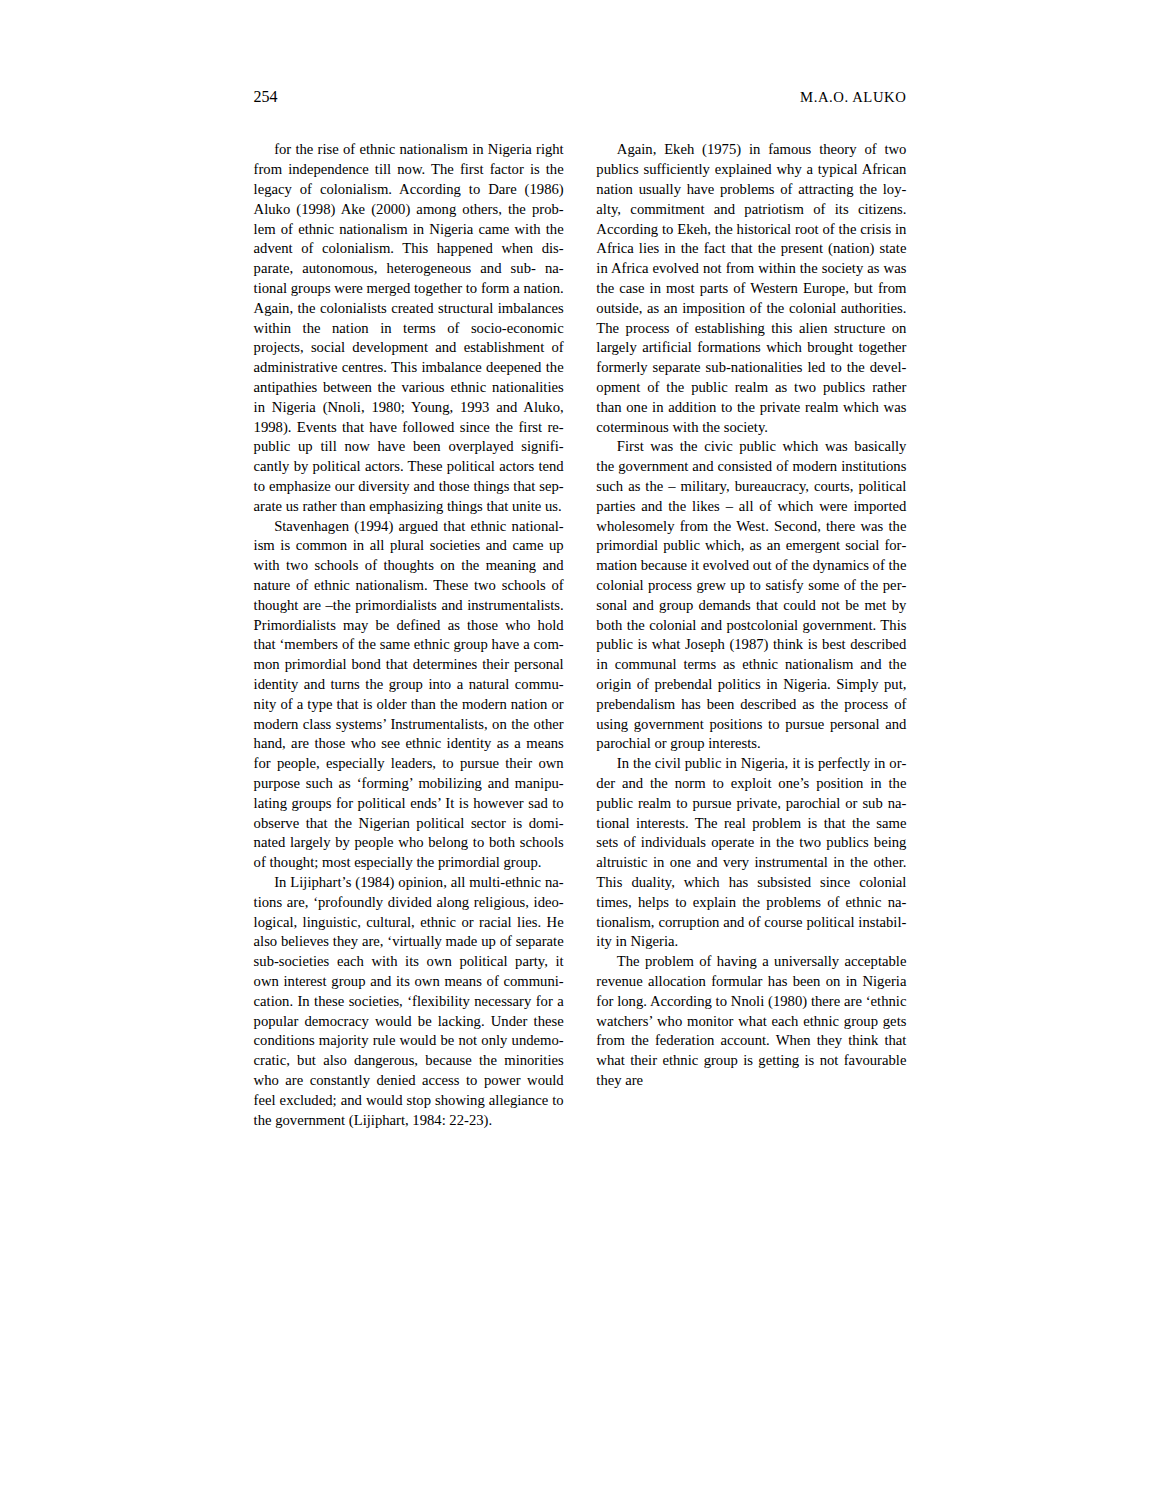254 M.A.O. ALUKO
for the rise of ethnic nationalism in Nigeria right from independence till now. The first factor is the legacy of colonialism. According to Dare (1986) Aluko (1998) Ake (2000) among others, the problem of ethnic nationalism in Nigeria came with the advent of colonialism. This happened when disparate, autonomous, heterogeneous and sub- national groups were merged together to form a nation. Again, the colonialists created structural imbalances within the nation in terms of socio-economic projects, social development and establishment of administrative centres. This imbalance deepened the antipathies between the various ethnic nationalities in Nigeria (Nnoli, 1980; Young, 1993 and Aluko, 1998). Events that have followed since the first republic up till now have been overplayed significantly by political actors. These political actors tend to emphasize our diversity and those things that separate us rather than emphasizing things that unite us.
Stavenhagen (1994) argued that ethnic nationalism is common in all plural societies and came up with two schools of thoughts on the meaning and nature of ethnic nationalism. These two schools of thought are –the primordialists and instrumentalists. Primordialists may be defined as those who hold that ‘members of the same ethnic group have a common primordial bond that determines their personal identity and turns the group into a natural community of a type that is older than the modern nation or modern class systems’ Instrumentalists, on the other hand, are those who see ethnic identity as a means for people, especially leaders, to pursue their own purpose such as ‘forming’ mobilizing and manipulating groups for political ends’ It is however sad to observe that the Nigerian political sector is dominated largely by people who belong to both schools of thought; most especially the primordial group.
In Lijiphart’s (1984) opinion, all multi-ethnic nations are, ‘profoundly divided along religious, ideological, linguistic, cultural, ethnic or racial lies. He also believes they are, ‘virtually made up of separate sub-societies each with its own political party, it own interest group and its own means of communication. In these societies, ‘flexibility necessary for a popular democracy would be lacking. Under these conditions majority rule would be not only undemocratic, but also dangerous, because the minorities who are constantly denied access to power would feel excluded; and would stop showing allegiance to the government (Lijiphart, 1984: 22-23).
Again, Ekeh (1975) in famous theory of two publics sufficiently explained why a typical African nation usually have problems of attracting the loyalty, commitment and patriotism of its citizens. According to Ekeh, the historical root of the crisis in Africa lies in the fact that the present (nation) state in Africa evolved not from within the society as was the case in most parts of Western Europe, but from outside, as an imposition of the colonial authorities. The process of establishing this alien structure on largely artificial formations which brought together formerly separate sub-nationalities led to the development of the public realm as two publics rather than one in addition to the private realm which was coterminous with the society.
First was the civic public which was basically the government and consisted of modern institutions such as the – military, bureaucracy, courts, political parties and the likes – all of which were imported wholesomely from the West. Second, there was the primordial public which, as an emergent social formation because it evolved out of the dynamics of the colonial process grew up to satisfy some of the personal and group demands that could not be met by both the colonial and postcolonial government. This public is what Joseph (1987) think is best described in communal terms as ethnic nationalism and the origin of prebendal politics in Nigeria. Simply put, prebendalism has been described as the process of using government positions to pursue personal and parochial or group interests.
In the civil public in Nigeria, it is perfectly in order and the norm to exploit one’s position in the public realm to pursue private, parochial or sub national interests. The real problem is that the same sets of individuals operate in the two publics being altruistic in one and very instrumental in the other. This duality, which has subsisted since colonial times, helps to explain the problems of ethnic nationalism, corruption and of course political instability in Nigeria.
The problem of having a universally acceptable revenue allocation formular has been on in Nigeria for long. According to Nnoli (1980) there are ‘ethnic watchers’ who monitor what each ethnic group gets from the federation account. When they think that what their ethnic group is getting is not favourable they are